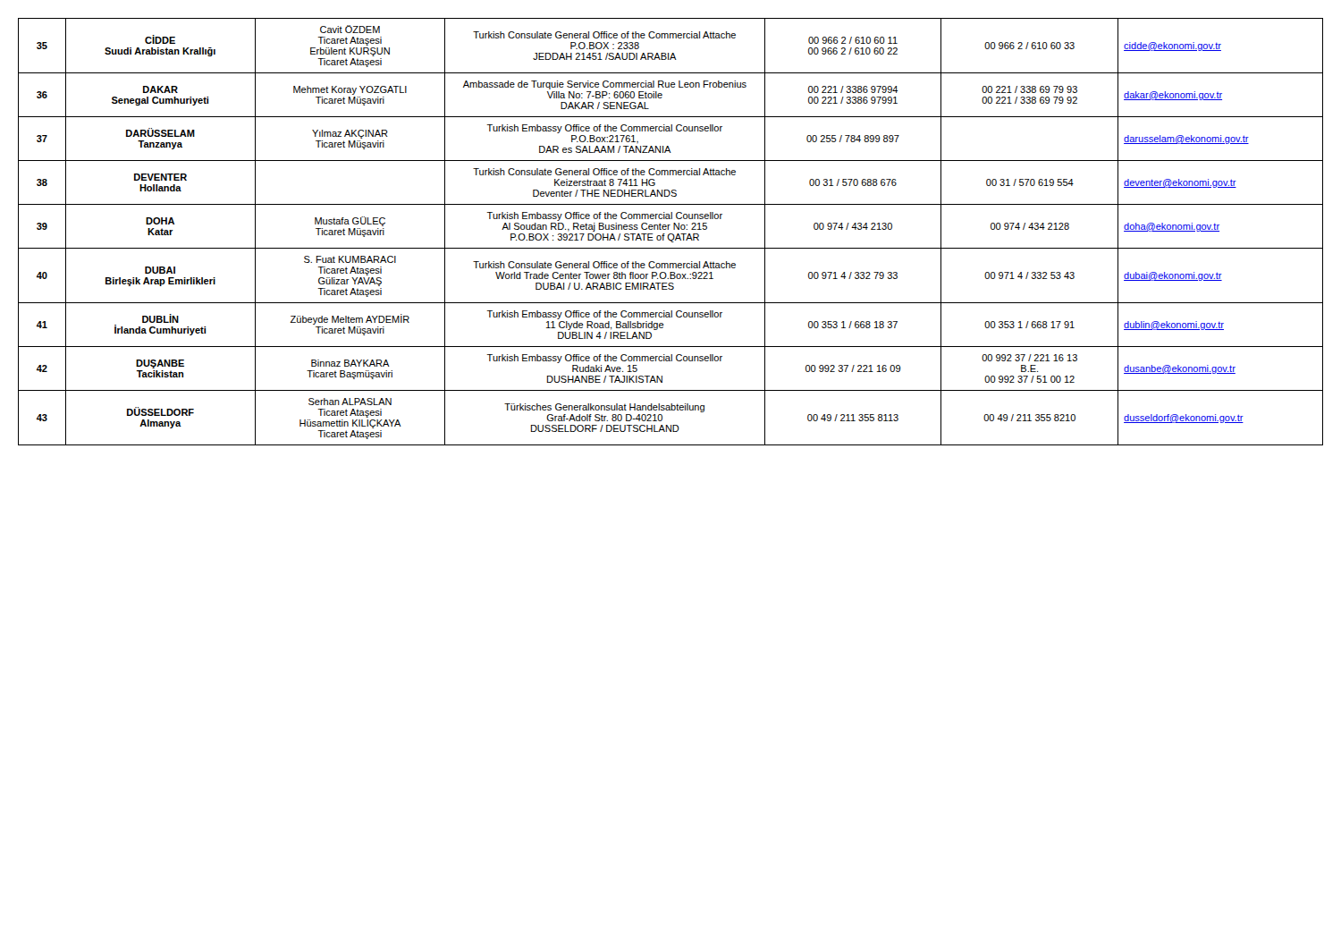| 35 | CİDDE Suudi Arabistan Krallığı | Cavit ÖZDEM Ticaret Ataşesi Erbülent KURŞUN Ticaret Ataşesi | Turkish Consulate General Office of the Commercial Attache P.O.BOX : 2338 JEDDAH 21451 /SAUDI ARABIA | 00 966 2 / 610 60 11 00 966 2 / 610 60 22 | 00 966 2 / 610 60 33 | cidde@ekonomi.gov.tr |
| 36 | DAKAR Senegal Cumhuriyeti | Mehmet Koray YOZGATLI Ticaret Müşaviri | Ambassade de Turquie Service Commercial Rue Leon Frobenius Villa No: 7-BP: 6060 Etoile DAKAR / SENEGAL | 00 221 / 3386 97994 00 221 / 3386 97991 | 00 221 / 338 69 79 93 00 221 / 338 69 79 92 | dakar@ekonomi.gov.tr |
| 37 | DARÜSSELAM Tanzanya | Yılmaz AKÇINAR Ticaret Müşaviri | Turkish Embassy Office of the Commercial Counsellor P.O.Box:21761, DAR es SALAAM / TANZANIA | 00 255 / 784 899 897 | | darusselam@ekonomi.gov.tr |
| 38 | DEVENTER Hollanda | | Turkish Consulate General Office of the Commercial Attache Keizerstraat 8 7411 HG Deventer / THE NEDHERLANDS | 00 31 / 570 688 676 | 00 31 / 570 619 554 | deventer@ekonomi.gov.tr |
| 39 | DOHA Katar | Mustafa GÜLEÇ Ticaret Müşaviri | Turkish Embassy Office of the Commercial Counsellor Al Soudan RD., Retaj Business Center No: 215 P.O.BOX : 39217 DOHA / STATE of QATAR | 00 974 / 434 2130 | 00 974 / 434 2128 | doha@ekonomi.gov.tr |
| 40 | DUBAI Birleşik Arap Emirlikleri | S. Fuat KUMBARACI Ticaret Ataşesi Gülizar YAVAŞ Ticaret Ataşesi | Turkish Consulate General Office of the Commercial Attache World Trade Center Tower 8th floor P.O.Box.:9221 DUBAI / U. ARABIC EMIRATES | 00 971 4 / 332 79 33 | 00 971 4 / 332 53 43 | dubai@ekonomi.gov.tr |
| 41 | DUBLİN İrlanda Cumhuriyeti | Zübeyde Meltem AYDEMİR Ticaret Müşaviri | Turkish Embassy Office of the Commercial Counsellor 11 Clyde Road, Ballsbridge DUBLIN 4 / IRELAND | 00 353 1 / 668 18 37 | 00 353 1 / 668 17 91 | dublin@ekonomi.gov.tr |
| 42 | DUŞANBE Tacikistan | Binnaz BAYKARA Ticaret Başmüşaviri | Turkish Embassy Office of the Commercial Counsellor Rudaki Ave. 15 DUSHANBE / TAJIKISTAN | 00 992 37 / 221 16 09 | 00 992 37 / 221 16 13 B.E. 00 992 37 / 51 00 12 | dusanbe@ekonomi.gov.tr |
| 43 | DÜSSELDORF Almanya | Serhan ALPASLAN Ticaret Ataşesi Hüsamettin KILIÇKAYA Ticaret Ataşesi | Türkisches Generalkonsulat Handelsabteilung Graf-Adolf Str. 80 D-40210 DUSSELDORF / DEUTSCHLAND | 00 49 / 211 355 8113 | 00 49 / 211 355 8210 | dusseldorf@ekonomi.gov.tr |